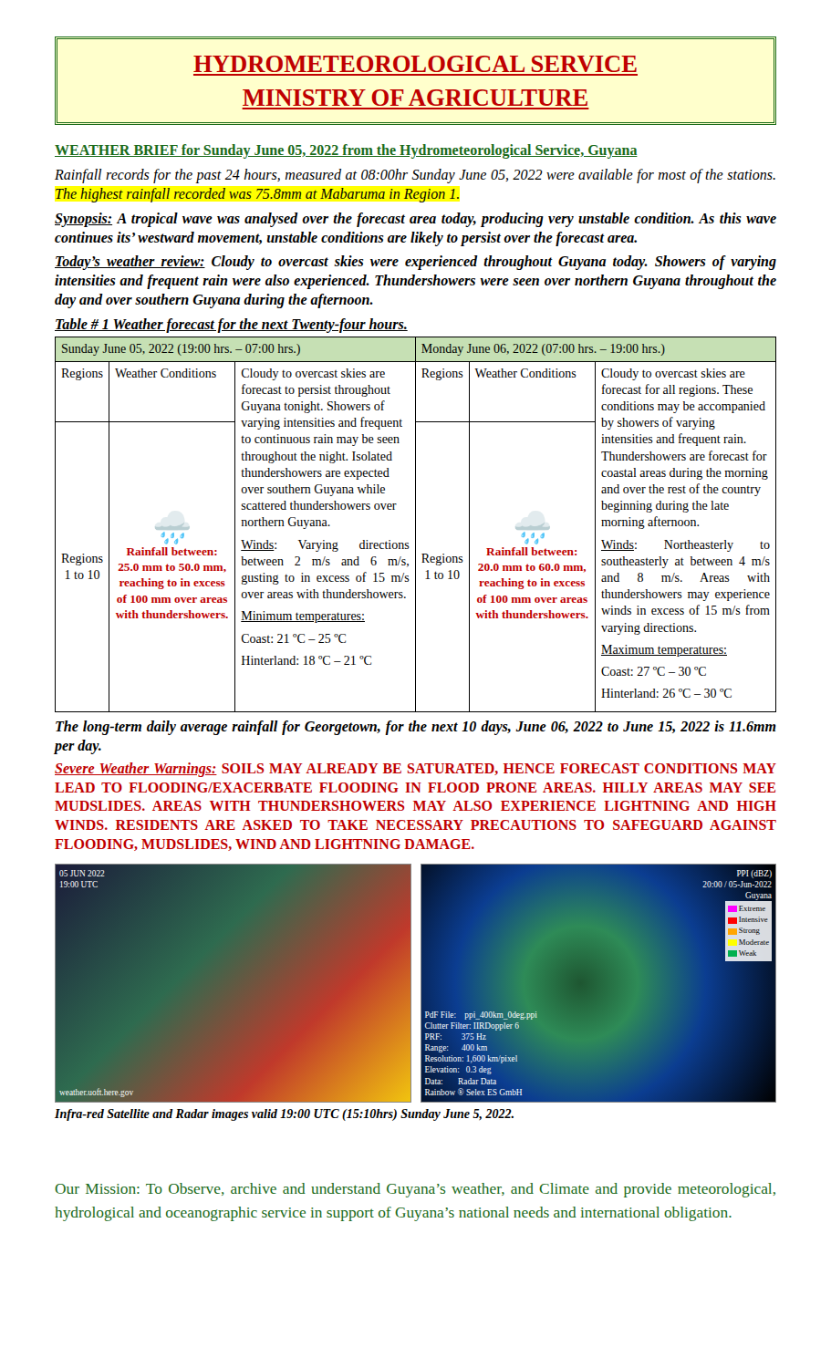HYDROMETEOROLOGICAL SERVICE
MINISTRY OF AGRICULTURE
WEATHER BRIEF for Sunday June 05, 2022 from the Hydrometeorological Service, Guyana
Rainfall records for the past 24 hours, measured at 08:00hr Sunday June 05, 2022 were available for most of the stations. The highest rainfall recorded was 75.8mm at Mabaruma in Region 1.
Synopsis: A tropical wave was analysed over the forecast area today, producing very unstable condition. As this wave continues its’ westward movement, unstable conditions are likely to persist over the forecast area.
Today’s weather review: Cloudy to overcast skies were experienced throughout Guyana today. Showers of varying intensities and frequent rain were also experienced. Thundershowers were seen over northern Guyana throughout the day and over southern Guyana during the afternoon.
Table # 1 Weather forecast for the next Twenty-four hours.
| Sunday June 05, 2022 (19:00 hrs. – 07:00 hrs.) | Monday June 06, 2022 (07:00 hrs. – 19:00 hrs.) |
| --- | --- |
| Regions | Weather Conditions | Cloudy to overcast skies are forecast to persist throughout Guyana tonight. Showers of varying intensities and frequent to continuous rain may be seen throughout the night. Isolated thundershowers are expected over southern Guyana while scattered thundershowers over northern Guyana. Winds : Varying directions between 2 m/s and 6 m/s, gusting to in excess of 15 m/s over areas with thundershowers. Minimum temperatures: Coast: 21 ºC – 25 ºC Hinterland: 18 ºC – 21 ºC | Regions | Weather Conditions | Cloudy to overcast skies are forecast for all regions. These conditions may be accompanied by showers of varying intensities and frequent rain. Thundershowers are forecast for coastal areas during the morning and over the rest of the country beginning during the late morning afternoon. Winds : Northeasterly to southeasterly at between 4 m/s and 8 m/s. Areas with thundershowers may experience winds in excess of 15 m/s from varying directions. Maximum temperatures: Coast: 27 ºC – 30 ºC Hinterland: 26 ºC – 30 ºC |
| Regions 1 to 10 | 🌧️ Rainfall between: 25.0 mm to 50.0 mm, reaching to in excess of 100 mm over areas with thundershowers. | Regions 1 to 10 | 🌧️ Rainfall between: 20.0 mm to 60.0 mm, reaching to in excess of 100 mm over areas with thundershowers. |
The long-term daily average rainfall for Georgetown, for the next 10 days, June 06, 2022 to June 15, 2022 is 11.6mm per day.
Severe Weather Warnings: SOILS MAY ALREADY BE SATURATED, HENCE FORECAST CONDITIONS MAY LEAD TO FLOODING/EXACERBATE FLOODING IN FLOOD PRONE AREAS. HILLY AREAS MAY SEE MUDSLIDES. AREAS WITH THUNDERSHOWERS MAY ALSO EXPERIENCE LIGHTNING AND HIGH WINDS. RESIDENTS ARE ASKED TO TAKE NECESSARY PRECAUTIONS TO SAFEGUARD AGAINST FLOODING, MUDSLIDES, WIND AND LIGHTNING DAMAGE.
05 JUN 2022
19:00 UTC
weather.uoft.here.gov
PPI (dBZ)
20:00 / 05-Jun-2022
Guyana
Extreme
Intensive
Strong
Moderate
Weak
PdF File: ppi_400km_0deg.ppi
Clutter Filter: IIRDoppler 6
PRF: 375 Hz
Range: 400 km
Resolution: 1,600 km/pixel
Elevation: 0.3 deg
Data: Radar Data
Rainbow ® Selex ES GmbH
Infra-red Satellite and Radar images valid 19:00 UTC (15:10hrs) Sunday June 5, 2022.
Our Mission: To Observe, archive and understand Guyana’s weather, and Climate and provide meteorological, hydrological and oceanographic service in support of Guyana’s national needs and international obligation.